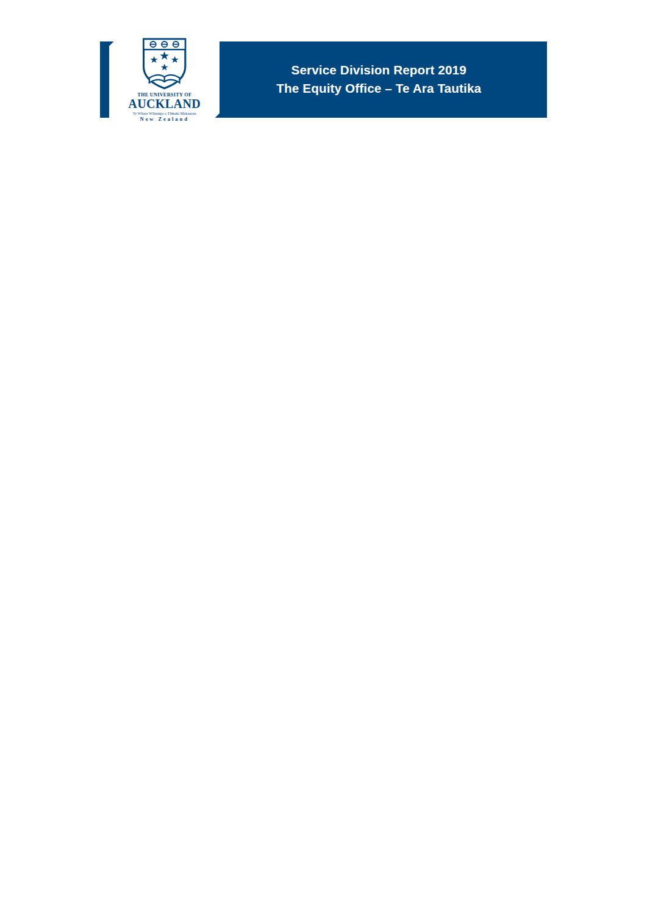The University of
Auckland
Te Whare Wānanga o Tāmaki Makaurau
New Zealand
Service Division Report 2019
The Equity Office – Te Ara Tautika